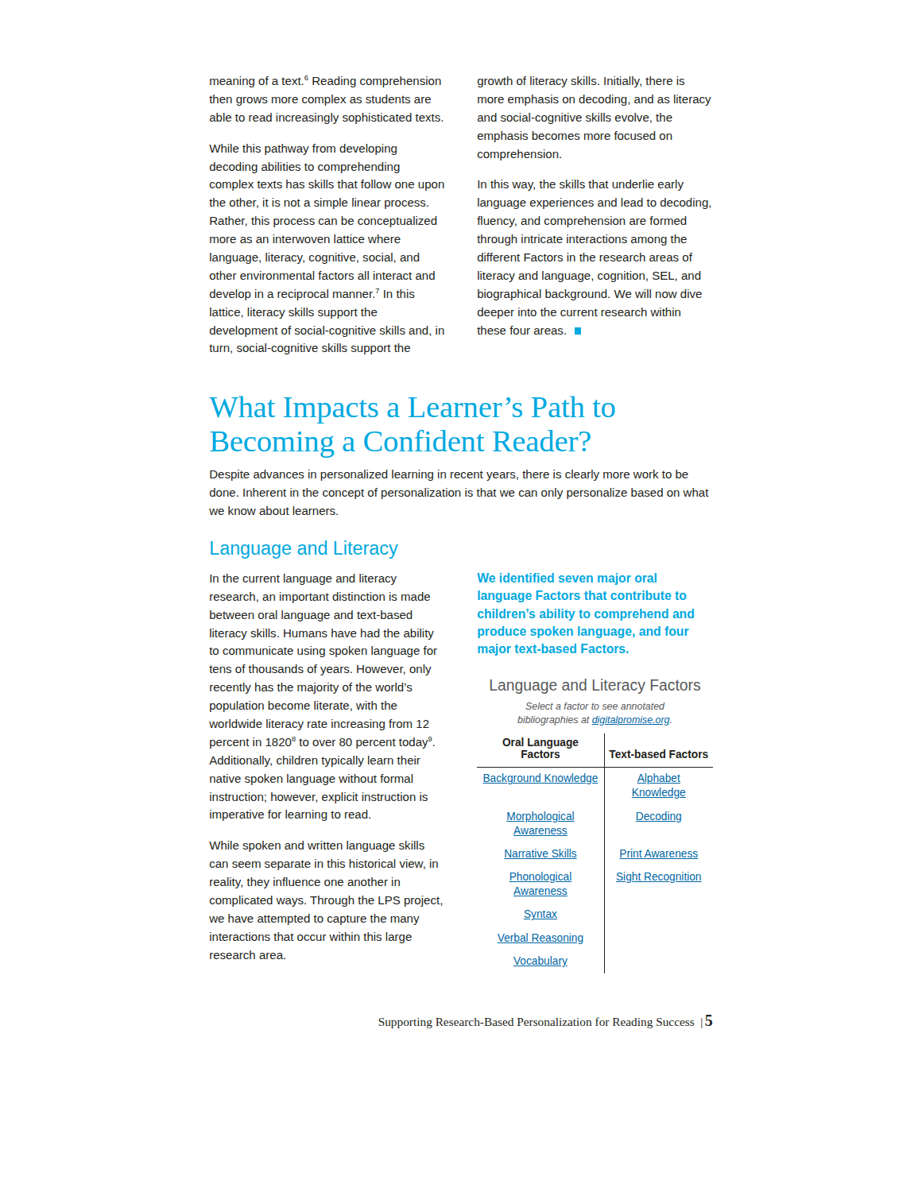meaning of a text.6 Reading comprehension then grows more complex as students are able to read increasingly sophisticated texts.
While this pathway from developing decoding abilities to comprehending complex texts has skills that follow one upon the other, it is not a simple linear process. Rather, this process can be conceptualized more as an interwoven lattice where language, literacy, cognitive, social, and other environmental factors all interact and develop in a reciprocal manner.7 In this lattice, literacy skills support the development of social-cognitive skills and, in turn, social-cognitive skills support the
growth of literacy skills. Initially, there is more emphasis on decoding, and as literacy and social-cognitive skills evolve, the emphasis becomes more focused on comprehension.
In this way, the skills that underlie early language experiences and lead to decoding, fluency, and comprehension are formed through intricate interactions among the different Factors in the research areas of literacy and language, cognition, SEL, and biographical background. We will now dive deeper into the current research within these four areas.
What Impacts a Learner’s Path to
Becoming a Confident Reader?
Despite advances in personalized learning in recent years, there is clearly more work to be done. Inherent in the concept of personalization is that we can only personalize based on what we know about learners.
Language and Literacy
In the current language and literacy research, an important distinction is made between oral language and text-based literacy skills. Humans have had the ability to communicate using spoken language for tens of thousands of years. However, only recently has the majority of the world’s population become literate, with the worldwide literacy rate increasing from 12 percent in 18208 to over 80 percent today9. Additionally, children typically learn their native spoken language without formal instruction; however, explicit instruction is imperative for learning to read.
While spoken and written language skills can seem separate in this historical view, in reality, they influence one another in complicated ways. Through the LPS project, we have attempted to capture the many interactions that occur within this large research area.
We identified seven major oral language Factors that contribute to children’s ability to comprehend and produce spoken language, and four major text-based Factors.
Language and Literacy Factors
Select a factor to see annotated
bibliographies at digitalpromise.org.
| Oral Language Factors | Text-based Factors |
| --- | --- |
| Background Knowledge | Alphabet Knowledge |
| Morphological Awareness | Decoding |
| Narrative Skills | Print Awareness |
| Phonological Awareness | Sight Recognition |
| Syntax | |
| Verbal Reasoning | |
| Vocabulary | |
Supporting Research-Based Personalization for Reading Success |5